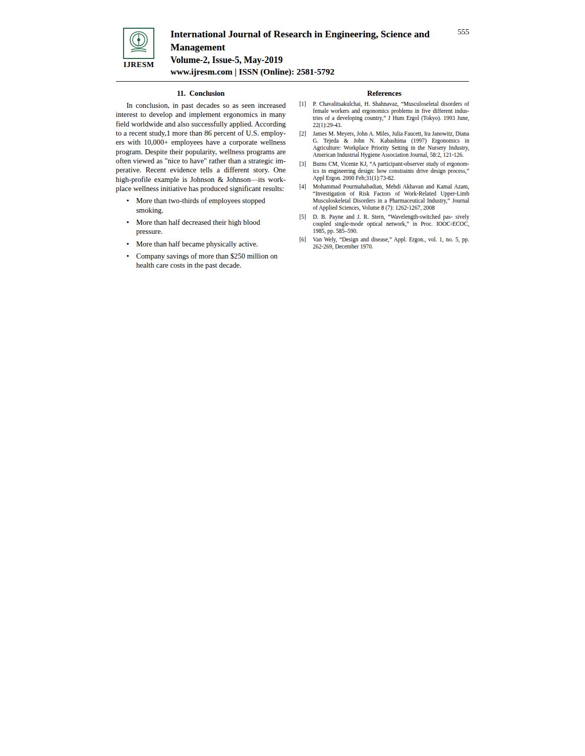555
IJRESM
International Journal of Research in Engineering, Science and Management
Volume-2, Issue-5, May-2019
www.ijresm.com | ISSN (Online): 2581-5792
11. Conclusion
In conclusion, in past decades so as seen increased interest to develop and implement ergonomics in many field worldwide and also successfully applied. According to a recent study,1 more than 86 percent of U.S. employers with 10,000+ employees have a corporate wellness program. Despite their popularity, wellness programs are often viewed as "nice to have" rather than a strategic imperative. Recent evidence tells a different story. One high-profile example is Johnson & Johnson—its workplace wellness initiative has produced significant results:
More than two-thirds of employees stopped smoking.
More than half decreased their high blood pressure.
More than half became physically active.
Company savings of more than $250 million on health care costs in the past decade.
References
[1] P. Chavalitsakulchai, H. Shahnavaz, “Musculoseletal disorders of female workers and ergonomics problems in five different industries of a developing country,” J Hum Ergol (Tokyo). 1993 June, 22(1):29-43.
[2] James M. Meyers, John A. Miles, Julia Faucett, Ira Janowitz, Diana G. Tejeda & John N. Kabashima (1997) Ergonomics in Agriculture: Workplace Priority Setting in the Nursery Industry, American Industrial Hygiene Association Journal, 58:2, 121-126.
[3] Burns CM, Vicente KJ, “A participant-observer study of ergonomics in engineering design: how constraints drive design process,” Appl Ergon. 2000 Feb;31(1):73-82.
[4] Mohammad Pourmahabadian, Mehdi Akhavan and Kamal Azam, “Investigation of Risk Factors of Work-Related Upper-Limb Musculoskeletal Disorders in a Pharmaceutical Industry,” Journal of Applied Sciences, Volume 8 (7): 1262-1267, 2008
[5] D. B. Payne and J. R. Stern, “Wavelength-switched pas- sively coupled single-mode optical network,” in Proc. IOOC-ECOC, 1985, pp. 585–590.
[6] Van Wely, “Design and disease,” Appl. Ergon., vol. 1, no. 5, pp. 262-269, December 1970.